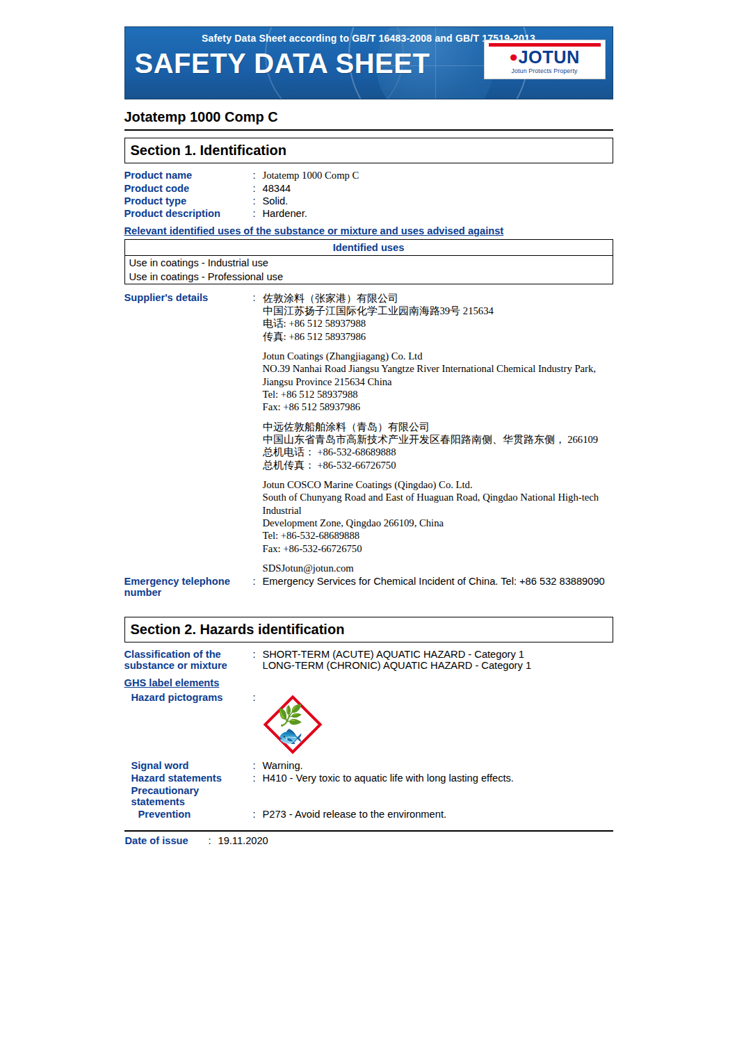Safety Data Sheet according to GB/T 16483-2008 and GB/T 17519-2013
SAFETY DATA SHEET
●JOTUN
Jotun Protects Property
Jotatemp 1000 Comp C
Section 1. Identification
| Product name | : | Jotatemp 1000 Comp C |
| Product code | : | 48344 |
| Product type | : | Solid. |
| Product description | : | Hardener. |
Relevant identified uses of the substance or mixture and uses advised against
| Identified uses |
| --- |
| Use in coatings - Industrial use |
| Use in coatings - Professional use |
| Supplier's details | : | 佐敦涂料（张家港）有限公司 中国江苏扬子江国际化学工业园南海路39号 215634 电话: +86 512 58937988 传真: +86 512 58937986 Jotun Coatings (Zhangjiagang) Co. Ltd NO.39 Nanhai Road Jiangsu Yangtze River International Chemical Industry Park, Jiangsu Province 215634 China Tel: +86 512 58937988 Fax: +86 512 58937986 中远佐敦船舶涂料（青岛）有限公司 中国山东省青岛市高新技术产业开发区春阳路南侧、华贯路东侧， 266109 总机电话： +86-532-68689888 总机传真： +86-532-66726750 Jotun COSCO Marine Coatings (Qingdao) Co. Ltd. South of Chunyang Road and East of Huaguan Road, Qingdao National High-tech Industrial Development Zone, Qingdao 266109, China Tel: +86-532-68689888 Fax: +86-532-66726750 SDSJotun@jotun.com |
| Emergency telephone number | : | Emergency Services for Chemical Incident of China. Tel: +86 532 83889090 |
Section 2. Hazards identification
| Classification of the substance or mixture | : | SHORT-TERM (ACUTE) AQUATIC HAZARD - Category 1 LONG-TERM (CHRONIC) AQUATIC HAZARD - Category 1 |
GHS label elements
| Hazard pictograms | : | 🌿🐟 |
| Signal word | : | Warning. |
| Hazard statements | : | H410 - Very toxic to aquatic life with long lasting effects. |
| Precautionary statements | | |
| Prevention | : | P273 - Avoid release to the environment. |
| Date of issue | : | 19.11.2020 |